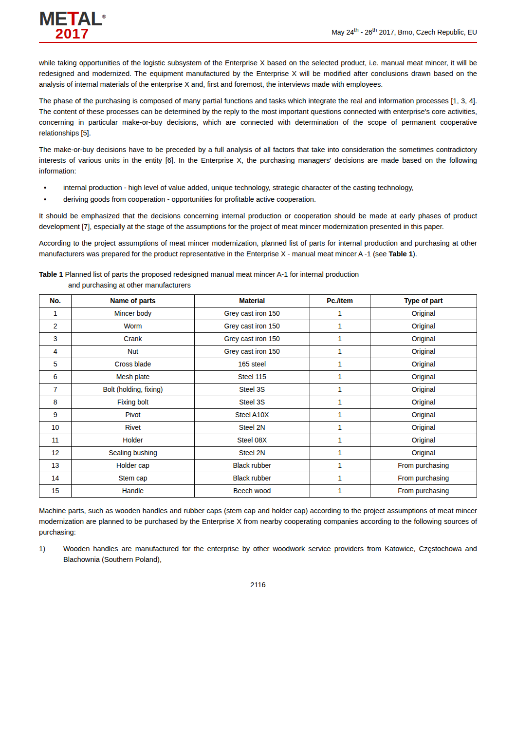METAL®
2017
May 24th - 26th 2017, Brno, Czech Republic, EU
while taking opportunities of the logistic subsystem of the Enterprise X based on the selected product, i.e. manual meat mincer, it will be redesigned and modernized. The equipment manufactured by the Enterprise X will be modified after conclusions drawn based on the analysis of internal materials of the enterprise X and, first and foremost, the interviews made with employees.
The phase of the purchasing is composed of many partial functions and tasks which integrate the real and information processes [1, 3, 4]. The content of these processes can be determined by the reply to the most important questions connected with enterprise's core activities, concerning in particular make-or-buy decisions, which are connected with determination of the scope of permanent cooperative relationships [5].
The make-or-buy decisions have to be preceded by a full analysis of all factors that take into consideration the sometimes contradictory interests of various units in the entity [6]. In the Enterprise X, the purchasing managers' decisions are made based on the following information:
internal production - high level of value added, unique technology, strategic character of the casting technology,
deriving goods from cooperation - opportunities for profitable active cooperation.
It should be emphasized that the decisions concerning internal production or cooperation should be made at early phases of product development [7], especially at the stage of the assumptions for the project of meat mincer modernization presented in this paper.
According to the project assumptions of meat mincer modernization, planned list of parts for internal production and purchasing at other manufacturers was prepared for the product representative in the Enterprise X - manual meat mincer A -1 (see Table 1).
Table 1 Planned list of parts the proposed redesigned manual meat mincer A-1 for internal production and purchasing at other manufacturers
| No. | Name of parts | Material | Pc./item | Type of part |
| --- | --- | --- | --- | --- |
| 1 | Mincer body | Grey cast iron 150 | 1 | Original |
| 2 | Worm | Grey cast iron 150 | 1 | Original |
| 3 | Crank | Grey cast iron 150 | 1 | Original |
| 4 | Nut | Grey cast iron 150 | 1 | Original |
| 5 | Cross blade | 165 steel | 1 | Original |
| 6 | Mesh plate | Steel 115 | 1 | Original |
| 7 | Bolt (holding, fixing) | Steel 3S | 1 | Original |
| 8 | Fixing bolt | Steel 3S | 1 | Original |
| 9 | Pivot | Steel A10X | 1 | Original |
| 10 | Rivet | Steel 2N | 1 | Original |
| 11 | Holder | Steel 08X | 1 | Original |
| 12 | Sealing bushing | Steel 2N | 1 | Original |
| 13 | Holder cap | Black rubber | 1 | From purchasing |
| 14 | Stem cap | Black rubber | 1 | From purchasing |
| 15 | Handle | Beech wood | 1 | From purchasing |
Machine parts, such as wooden handles and rubber caps (stem cap and holder cap) according to the project assumptions of meat mincer modernization are planned to be purchased by the Enterprise X from nearby cooperating companies according to the following sources of purchasing:
1)
Wooden handles are manufactured for the enterprise by other woodwork service providers from Katowice, Częstochowa and Blachownia (Southern Poland),
2116